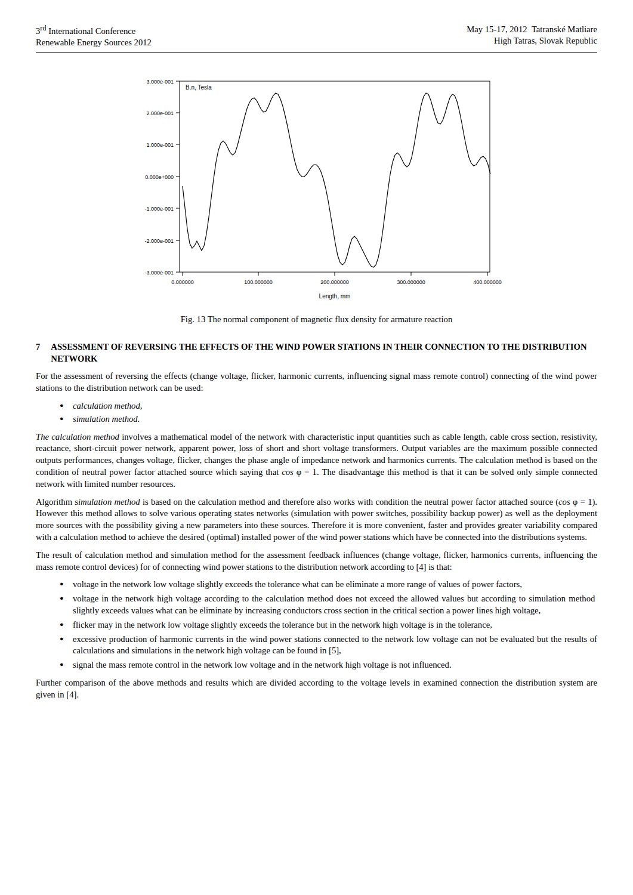3rd International Conference
Renewable Energy Sources 2012
May 15-17, 2012 Tatranské Matliare
High Tatras, Slovak Republic
3.000e-001 2.000e-001 1.000e-001 0.000e+000 -1.000e-001 -2.000e-001 -3.000e-001 B.n, Tesla 0.000000 100.000000 200.000000 300.000000 400.000000 Length, mm
Fig. 13 The normal component of magnetic flux density for armature reaction
7 ASSESSMENT OF REVERSING THE EFFECTS OF THE WIND POWER STATIONS IN THEIR CONNECTION TO THE DISTRIBUTION NETWORK
For the assessment of reversing the effects (change voltage, flicker, harmonic currents, influencing signal mass remote control) connecting of the wind power stations to the distribution network can be used:
calculation method,
simulation method.
The calculation method involves a mathematical model of the network with characteristic input quantities such as cable length, cable cross section, resistivity, reactance, short-circuit power network, apparent power, loss of short and short voltage transformers. Output variables are the maximum possible connected outputs performances, changes voltage, flicker, changes the phase angle of impedance network and harmonics currents. The calculation method is based on the condition of neutral power factor attached source which saying that cos φ = 1. The disadvantage this method is that it can be solved only simple connected network with limited number resources.
Algorithm simulation method is based on the calculation method and therefore also works with condition the neutral power factor attached source (cos φ = 1). However this method allows to solve various operating states networks (simulation with power switches, possibility backup power) as well as the deployment more sources with the possibility giving a new parameters into these sources. Therefore it is more convenient, faster and provides greater variability compared with a calculation method to achieve the desired (optimal) installed power of the wind power stations which have be connected into the distributions systems.
The result of calculation method and simulation method for the assessment feedback influences (change voltage, flicker, harmonics currents, influencing the mass remote control devices) for of connecting wind power stations to the distribution network according to [4] is that:
voltage in the network low voltage slightly exceeds the tolerance what can be eliminate a more range of values of power factors,
voltage in the network high voltage according to the calculation method does not exceed the allowed values but according to simulation method slightly exceeds values what can be eliminate by increasing conductors cross section in the critical section a power lines high voltage,
flicker may in the network low voltage slightly exceeds the tolerance but in the network high voltage is in the tolerance,
excessive production of harmonic currents in the wind power stations connected to the network low voltage can not be evaluated but the results of calculations and simulations in the network high voltage can be found in [5],
signal the mass remote control in the network low voltage and in the network high voltage is not influenced.
Further comparison of the above methods and results which are divided according to the voltage levels in examined connection the distribution system are given in [4].